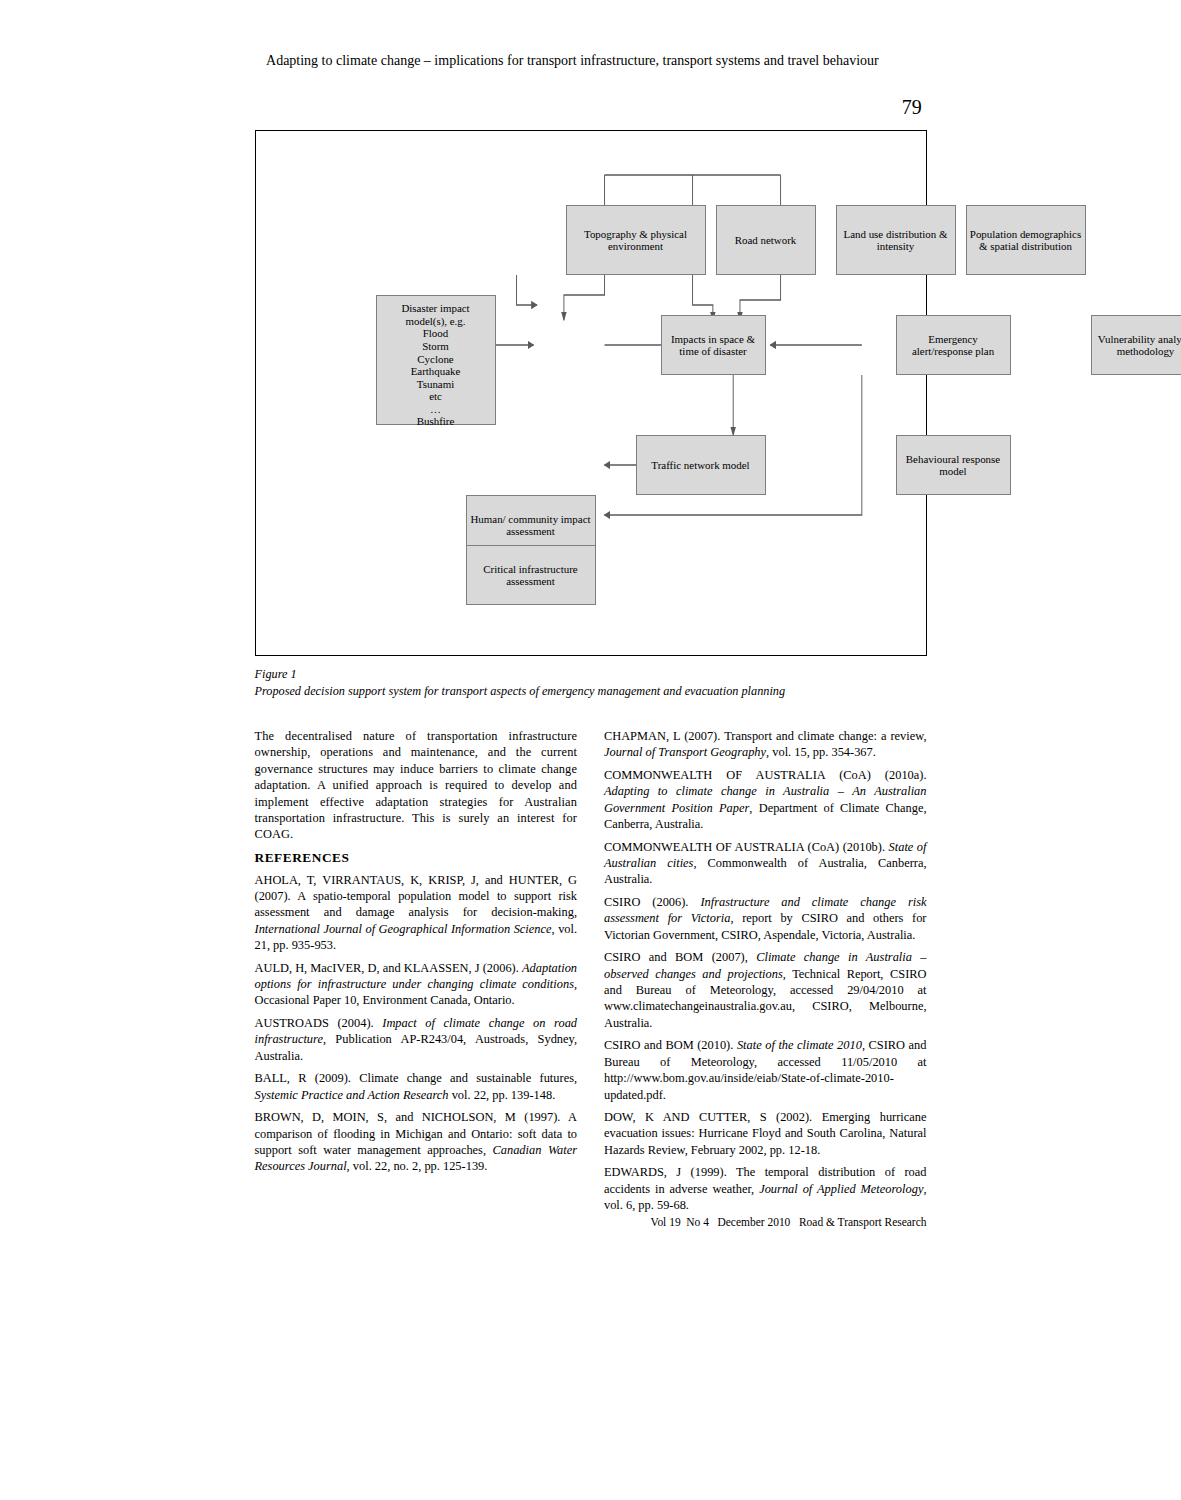Adapting to climate change – implications for transport infrastructure, transport systems and travel behaviour
79
Topography & physical environment
Road network
Land use distribution & intensity
Population demographics & spatial distribution
Disaster impact model(s), e.g.
Flood
Storm
Cyclone
Earthquake
Tsunami
etc
…
Bushfire
Impacts in space & time of disaster
Emergency alert/response plan
Vulnerability analysis methodology
Traffic network model
Behavioural response model
Human/ community impact assessment
Critical infrastructure assessment
Figure 1
Proposed decision support system for transport aspects of emergency management and evacuation planning
The decentralised nature of transportation infrastructure ownership, operations and maintenance, and the current governance structures may induce barriers to climate change adaptation. A unified approach is required to develop and implement effective adaptation strategies for Australian transportation infrastructure. This is surely an interest for COAG.
REFERENCES
AHOLA, T, VIRRANTAUS, K, KRISP, J, and HUNTER, G (2007). A spatio-temporal population model to support risk assessment and damage analysis for decision-making, International Journal of Geographical Information Science, vol. 21, pp. 935-953.
AULD, H, MacIVER, D, and KLAASSEN, J (2006). Adaptation options for infrastructure under changing climate conditions, Occasional Paper 10, Environment Canada, Ontario.
AUSTROADS (2004). Impact of climate change on road infrastructure, Publication AP-R243/04, Austroads, Sydney, Australia.
BALL, R (2009). Climate change and sustainable futures, Systemic Practice and Action Research vol. 22, pp. 139-148.
BROWN, D, MOIN, S, and NICHOLSON, M (1997). A comparison of flooding in Michigan and Ontario: soft data to support soft water management approaches, Canadian Water Resources Journal, vol. 22, no. 2, pp. 125-139.
CHAPMAN, L (2007). Transport and climate change: a review, Journal of Transport Geography, vol. 15, pp. 354-367.
COMMONWEALTH OF AUSTRALIA (CoA) (2010a). Adapting to climate change in Australia – An Australian Government Position Paper, Department of Climate Change, Canberra, Australia.
COMMONWEALTH OF AUSTRALIA (CoA) (2010b). State of Australian cities, Commonwealth of Australia, Canberra, Australia.
CSIRO (2006). Infrastructure and climate change risk assessment for Victoria, report by CSIRO and others for Victorian Government, CSIRO, Aspendale, Victoria, Australia.
CSIRO and BOM (2007), Climate change in Australia – observed changes and projections, Technical Report, CSIRO and Bureau of Meteorology, accessed 29/04/2010 at www.climatechangeinaustralia.gov.au, CSIRO, Melbourne, Australia.
CSIRO and BOM (2010). State of the climate 2010, CSIRO and Bureau of Meteorology, accessed 11/05/2010 at http://www.bom.gov.au/inside/eiab/State-of-climate-2010-updated.pdf.
DOW, K AND CUTTER, S (2002). Emerging hurricane evacuation issues: Hurricane Floyd and South Carolina, Natural Hazards Review, February 2002, pp. 12-18.
EDWARDS, J (1999). The temporal distribution of road accidents in adverse weather, Journal of Applied Meteorology, vol. 6, pp. 59-68.
Vol 19 No 4 December 2010 Road & Transport Research